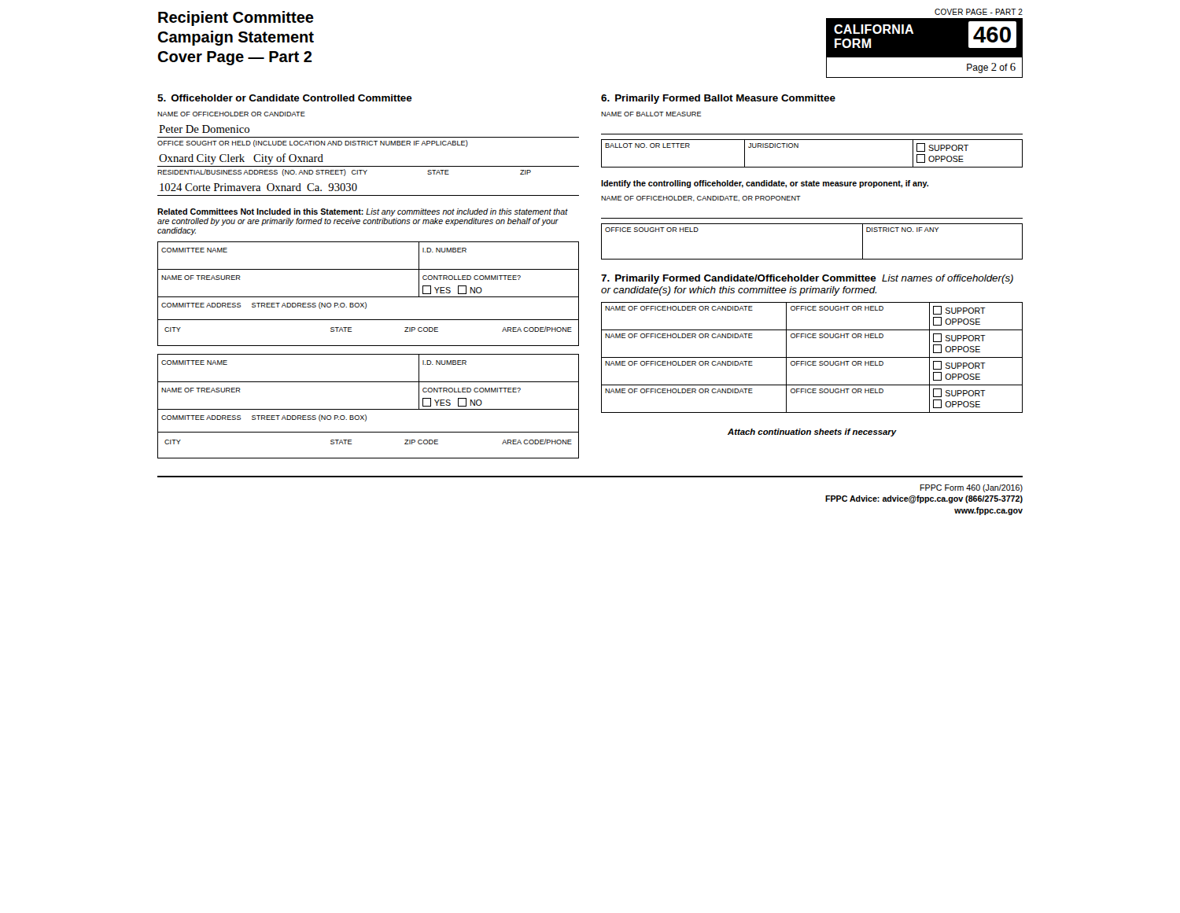Recipient Committee Campaign Statement Cover Page — Part 2
COVER PAGE - PART 2
CALIFORNIA
FORM
460
Page 2 of 6
5. Officeholder or Candidate Controlled Committee
Name of Officeholder or Candidate
Peter De Domenico
Office Sought or Held (Include Location and District Number if Applicable)
Oxnard City Clerk City of Oxnard
Residential/Business Address (No. and Street)
City
State
Zip
1024 Corte Primavera Oxnard Ca. 93030
Related Committees Not Included in this Statement: List any committees not included in this statement that are controlled by you or are primarily formed to receive contributions or make expenditures on behalf of your candidacy.
| Committee Name | I.D. Number |
| Name of Treasurer | Controlled Committee? YES NO |
| Committee Address Street Address (No P.O. Box) |
| / City / State / Zip Code / Area Code/Phone / |
| Committee Name | I.D. Number |
| Name of Treasurer | Controlled Committee? YES NO |
| Committee Address Street Address (No P.O. Box) |
| / City / State / Zip Code / Area Code/Phone / |
6. Primarily Formed Ballot Measure Committee
Name of Ballot Measure
| Ballot No. or Letter | Jurisdiction | SUPPORT OPPOSE |
Identify the controlling officeholder, candidate, or state measure proponent, if any.
Name of Officeholder, Candidate, or Proponent
| Office Sought or Held | District No. if Any |
7. Primarily Formed Candidate/Officeholder Committee List names of officeholder(s) or candidate(s) for which this committee is primarily formed.
| Name of Officeholder or Candidate | Office Sought or Held | SUPPORT OPPOSE |
| Name of Officeholder or Candidate | Office Sought or Held | SUPPORT OPPOSE |
| Name of Officeholder or Candidate | Office Sought or Held | SUPPORT OPPOSE |
| Name of Officeholder or Candidate | Office Sought or Held | SUPPORT OPPOSE |
Attach continuation sheets if necessary
FPPC Form 460 (Jan/2016)
FPPC Advice: advice@fppc.ca.gov (866/275-3772)
www.fppc.ca.gov